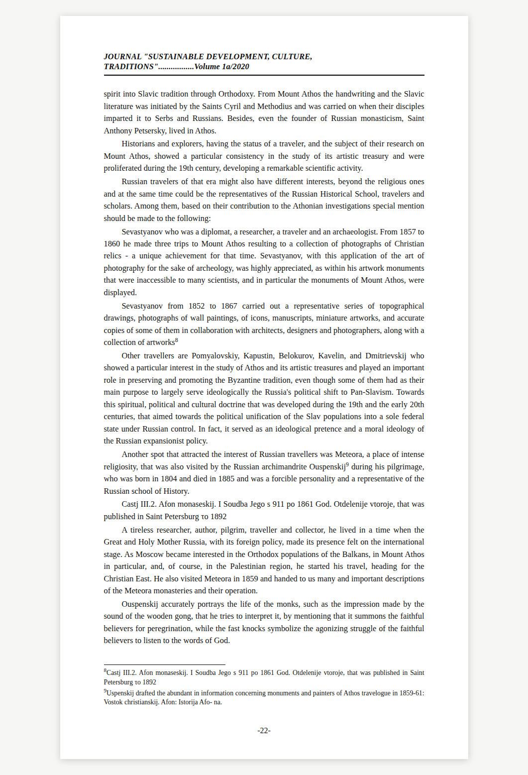JOURNAL "SUSTAINABLE DEVELOPMENT, CULTURE, TRADITIONS".................Volume 1a/2020
spirit into Slavic tradition through Orthodoxy. From Mount Athos the handwriting and the Slavic literature was initiated by the Saints Cyril and Methodius and was carried on when their disciples imparted it to Serbs and Russians. Besides, even the founder of Russian monasticism, Saint Anthony Petsersky, lived in Athos.
Historians and explorers, having the status of a traveler, and the subject of their research on Mount Athos, showed a particular consistency in the study of its artistic treasury and were proliferated during the 19th century, developing a remarkable scientific activity.
Russian travelers of that era might also have different interests, beyond the religious ones and at the same time could be the representatives of the Russian Historical School, travelers and scholars. Among them, based on their contribution to the Athonian investigations special mention should be made to the following:
Sevastyanov who was a diplomat, a researcher, a traveler and an archaeologist. From 1857 to 1860 he made three trips to Mount Athos resulting to a collection of photographs of Christian relics - a unique achievement for that time. Sevastyanov, with this application of the art of photography for the sake of archeology, was highly appreciated, as within his artwork monuments that were inaccessible to many scientists, and in particular the monuments of Mount Athos, were displayed.
Sevastyanov from 1852 to 1867 carried out a representative series of topographical drawings, photographs of wall paintings, of icons, manuscripts, miniature artworks, and accurate copies of some of them in collaboration with architects, designers and photographers, along with a collection of artworks8
Other travellers are Pomyalovskiy, Kapustin, Belokurov, Kavelin, and Dmitrievskij who showed a particular interest in the study of Athos and its artistic treasures and played an important role in preserving and promoting the Byzantine tradition, even though some of them had as their main purpose to largely serve ideologically the Russia's political shift to Pan-Slavism. Towards this spiritual, political and cultural doctrine that was developed during the 19th and the early 20th centuries, that aimed towards the political unification of the Slav populations into a sole federal state under Russian control. In fact, it served as an ideological pretence and a moral ideology of the Russian expansionist policy.
Another spot that attracted the interest of Russian travellers was Meteora, a place of intense religiosity, that was also visited by the Russian archimandrite Ouspenskij9 during his pilgrimage, who was born in 1804 and died in 1885 and was a forcible personality and a representative of the Russian school of History.
Castj III.2. Afon monaseskij. I Soudba Jego s 911 po 1861 God. Otdelenije vtoroje, that was published in Saint Petersburg το 1892
A tireless researcher, author, pilgrim, traveller and collector, he lived in a time when the Great and Holy Mother Russia, with its foreign policy, made its presence felt on the international stage. As Moscow became interested in the Orthodox populations of the Balkans, in Mount Athos in particular, and, of course, in the Palestinian region, he started his travel, heading for the Christian East. He also visited Meteora in 1859 and handed to us many and important descriptions of the Meteora monasteries and their operation.
Ouspenskij accurately portrays the life of the monks, such as the impression made by the sound of the wooden gong, that he tries to interpret it, by mentioning that it summons the faithful believers for peregrination, while the fast knocks symbolize the agonizing struggle of the faithful believers to listen to the words of God.
8Castj III.2. Afon monaseskij. I Soudba Jego s 911 po 1861 God. Otdelenije vtoroje, that was published in Saint Petersburg το 1892
9Uspenskij drafted the abundant in information concerning monuments and painters of Athos travelogue in 1859-61: Vostok christianskij. Afon: Istorija Afo- na.
-22-